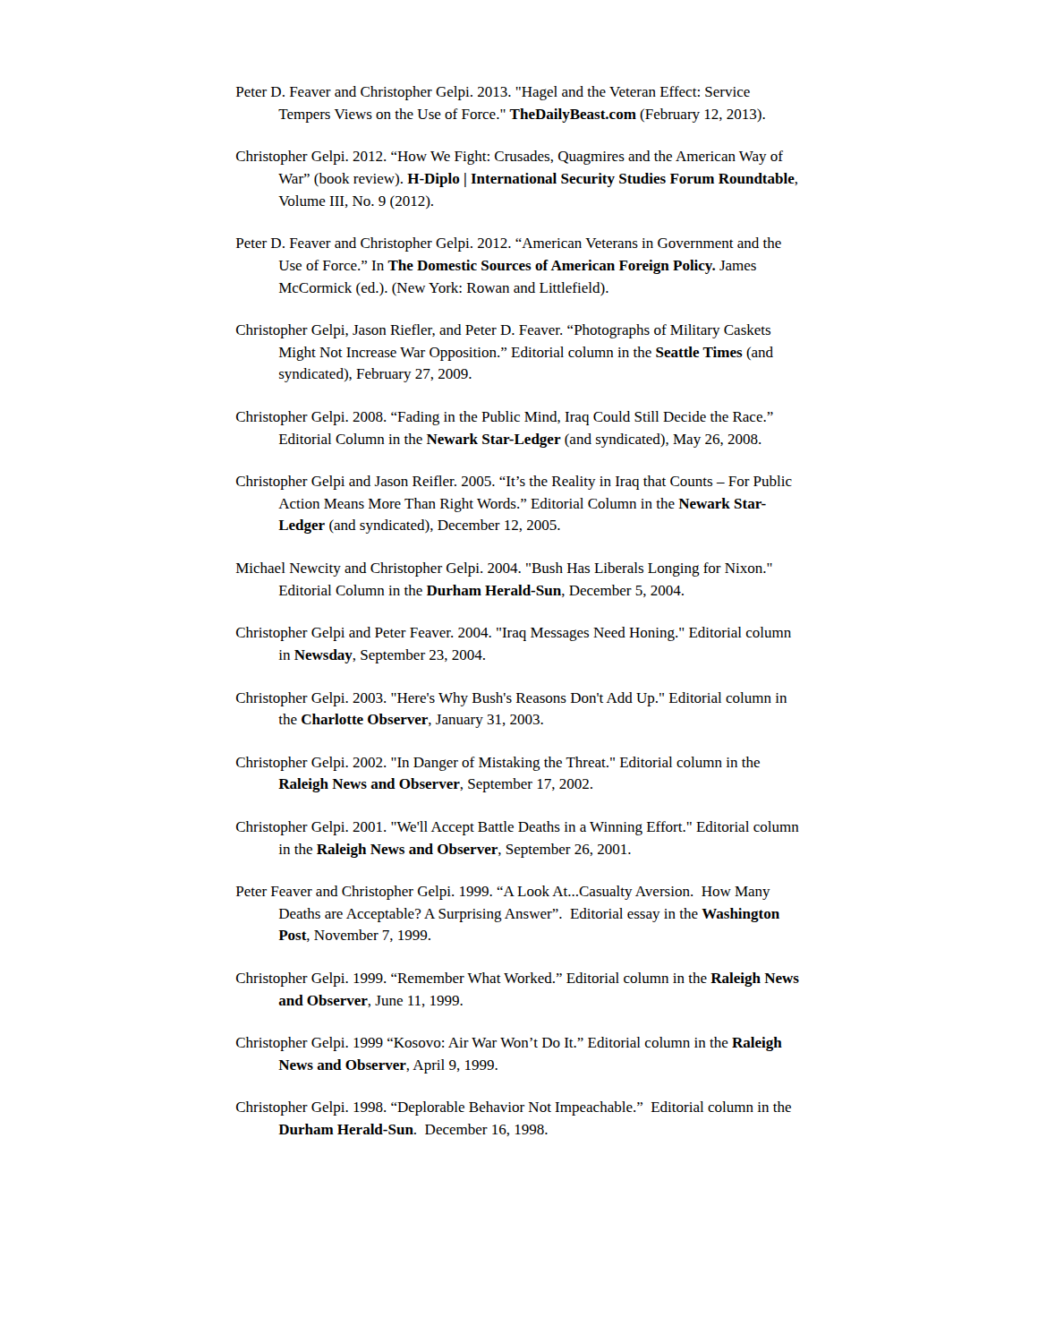Peter D. Feaver and Christopher Gelpi. 2013. "Hagel and the Veteran Effect: Service Tempers Views on the Use of Force." TheDailyBeast.com (February 12, 2013).
Christopher Gelpi. 2012. “How We Fight: Crusades, Quagmires and the American Way of War” (book review). H-Diplo | International Security Studies Forum Roundtable, Volume III, No. 9 (2012).
Peter D. Feaver and Christopher Gelpi. 2012. “American Veterans in Government and the Use of Force.” In The Domestic Sources of American Foreign Policy. James McCormick (ed.). (New York: Rowan and Littlefield).
Christopher Gelpi, Jason Riefler, and Peter D. Feaver. “Photographs of Military Caskets Might Not Increase War Opposition.” Editorial column in the Seattle Times (and syndicated), February 27, 2009.
Christopher Gelpi. 2008. “Fading in the Public Mind, Iraq Could Still Decide the Race.” Editorial Column in the Newark Star-Ledger (and syndicated), May 26, 2008.
Christopher Gelpi and Jason Reifler. 2005. “It’s the Reality in Iraq that Counts – For Public Action Means More Than Right Words.” Editorial Column in the Newark Star-Ledger (and syndicated), December 12, 2005.
Michael Newcity and Christopher Gelpi. 2004. "Bush Has Liberals Longing for Nixon." Editorial Column in the Durham Herald-Sun, December 5, 2004.
Christopher Gelpi and Peter Feaver. 2004. "Iraq Messages Need Honing." Editorial column in Newsday, September 23, 2004.
Christopher Gelpi. 2003. "Here's Why Bush's Reasons Don't Add Up." Editorial column in the Charlotte Observer, January 31, 2003.
Christopher Gelpi. 2002. "In Danger of Mistaking the Threat." Editorial column in the Raleigh News and Observer, September 17, 2002.
Christopher Gelpi. 2001. "We'll Accept Battle Deaths in a Winning Effort." Editorial column in the Raleigh News and Observer, September 26, 2001.
Peter Feaver and Christopher Gelpi. 1999. “A Look At...Casualty Aversion. How Many Deaths are Acceptable? A Surprising Answer”. Editorial essay in the Washington Post, November 7, 1999.
Christopher Gelpi. 1999. “Remember What Worked.” Editorial column in the Raleigh News and Observer, June 11, 1999.
Christopher Gelpi. 1999 “Kosovo: Air War Won’t Do It.” Editorial column in the Raleigh News and Observer, April 9, 1999.
Christopher Gelpi. 1998. “Deplorable Behavior Not Impeachable.” Editorial column in the Durham Herald-Sun. December 16, 1998.